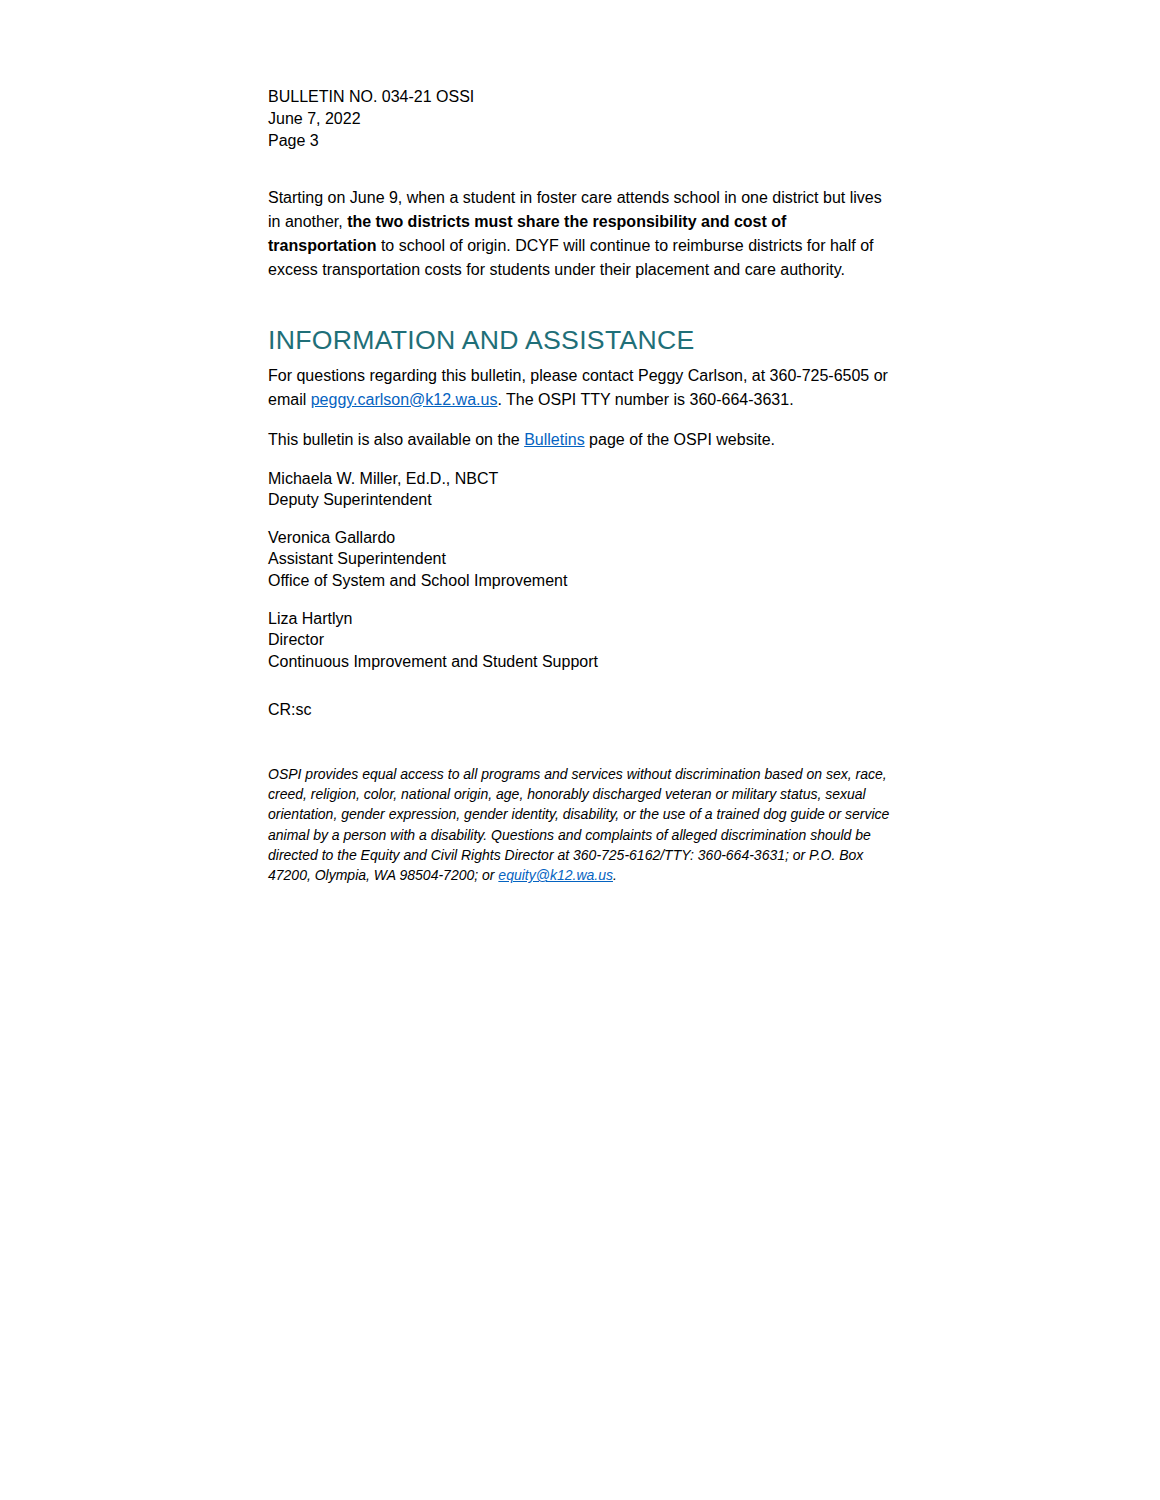BULLETIN NO. 034-21 OSSI
June 7, 2022
Page 3
Starting on June 9, when a student in foster care attends school in one district but lives in another, the two districts must share the responsibility and cost of transportation to school of origin. DCYF will continue to reimburse districts for half of excess transportation costs for students under their placement and care authority.
INFORMATION AND ASSISTANCE
For questions regarding this bulletin, please contact Peggy Carlson, at 360-725-6505 or email peggy.carlson@k12.wa.us. The OSPI TTY number is 360-664-3631.
This bulletin is also available on the Bulletins page of the OSPI website.
Michaela W. Miller, Ed.D., NBCT
Deputy Superintendent
Veronica Gallardo
Assistant Superintendent
Office of System and School Improvement
Liza Hartlyn
Director
Continuous Improvement and Student Support
CR:sc
OSPI provides equal access to all programs and services without discrimination based on sex, race, creed, religion, color, national origin, age, honorably discharged veteran or military status, sexual orientation, gender expression, gender identity, disability, or the use of a trained dog guide or service animal by a person with a disability. Questions and complaints of alleged discrimination should be directed to the Equity and Civil Rights Director at 360-725-6162/TTY: 360-664-3631; or P.O. Box 47200, Olympia, WA 98504-7200; or equity@k12.wa.us.